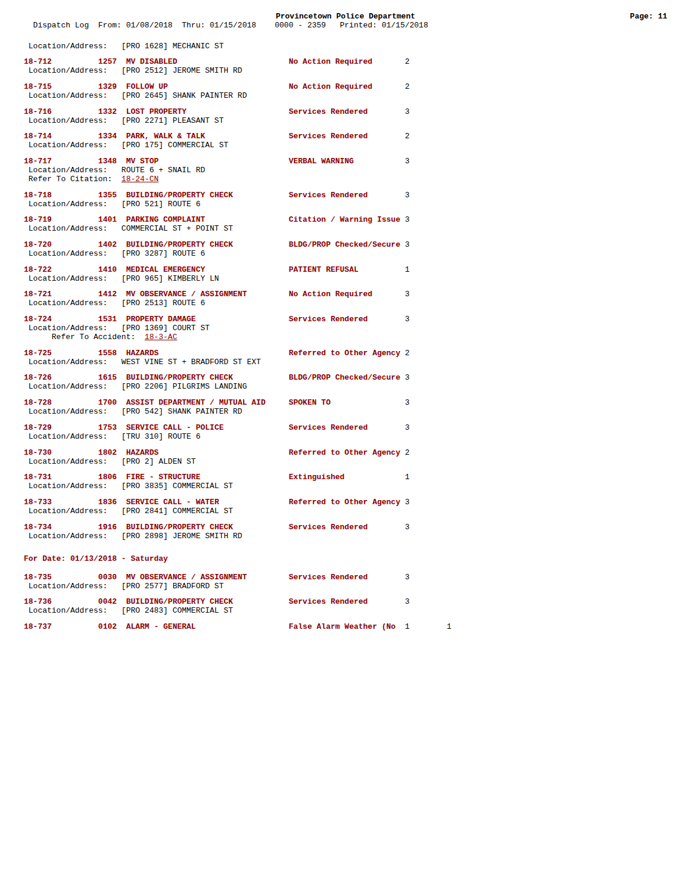Provincetown Police Department Page: 11
Dispatch Log From: 01/08/2018 Thru: 01/15/2018 0000 - 2359 Printed: 01/15/2018
Location/Address: [PRO 1628] MECHANIC ST
18-712 1257 MV DISABLED No Action Required 2
Location/Address: [PRO 2512] JEROME SMITH RD
18-715 1329 FOLLOW UP No Action Required 2
Location/Address: [PRO 2645] SHANK PAINTER RD
18-716 1332 LOST PROPERTY Services Rendered 3
Location/Address: [PRO 2271] PLEASANT ST
18-714 1334 PARK, WALK & TALK Services Rendered 2
Location/Address: [PRO 175] COMMERCIAL ST
18-717 1348 MV STOP VERBAL WARNING 3
Location/Address: ROUTE 6 + SNAIL RD
Refer To Citation: 18-24-CN
18-718 1355 BUILDING/PROPERTY CHECK Services Rendered 3
Location/Address: [PRO 521] ROUTE 6
18-719 1401 PARKING COMPLAINT Citation / Warning Issue 3
Location/Address: COMMERCIAL ST + POINT ST
18-720 1402 BUILDING/PROPERTY CHECK BLDG/PROP Checked/Secure 3
Location/Address: [PRO 3287] ROUTE 6
18-722 1410 MEDICAL EMERGENCY PATIENT REFUSAL 1
Location/Address: [PRO 965] KIMBERLY LN
18-721 1412 MV OBSERVANCE / ASSIGNMENT No Action Required 3
Location/Address: [PRO 2513] ROUTE 6
18-724 1531 PROPERTY DAMAGE Services Rendered 3
Location/Address: [PRO 1369] COURT ST
Refer To Accident: 18-3-AC
18-725 1558 HAZARDS Referred to Other Agency 2
Location/Address: WEST VINE ST + BRADFORD ST EXT
18-726 1615 BUILDING/PROPERTY CHECK BLDG/PROP Checked/Secure 3
Location/Address: [PRO 2206] PILGRIMS LANDING
18-728 1700 ASSIST DEPARTMENT / MUTUAL AID SPOKEN TO 3
Location/Address: [PRO 542] SHANK PAINTER RD
18-729 1753 SERVICE CALL - POLICE Services Rendered 3
Location/Address: [TRU 310] ROUTE 6
18-730 1802 HAZARDS Referred to Other Agency 2
Location/Address: [PRO 2] ALDEN ST
18-731 1806 FIRE - STRUCTURE Extinguished 1
Location/Address: [PRO 3835] COMMERCIAL ST
18-733 1836 SERVICE CALL - WATER Referred to Other Agency 3
Location/Address: [PRO 2841] COMMERCIAL ST
18-734 1916 BUILDING/PROPERTY CHECK Services Rendered 3
Location/Address: [PRO 2898] JEROME SMITH RD
For Date: 01/13/2018 - Saturday
18-735 0030 MV OBSERVANCE / ASSIGNMENT Services Rendered 3
Location/Address: [PRO 2577] BRADFORD ST
18-736 0042 BUILDING/PROPERTY CHECK Services Rendered 3
Location/Address: [PRO 2483] COMMERCIAL ST
18-737 0102 ALARM - GENERAL False Alarm Weather (No 1 1